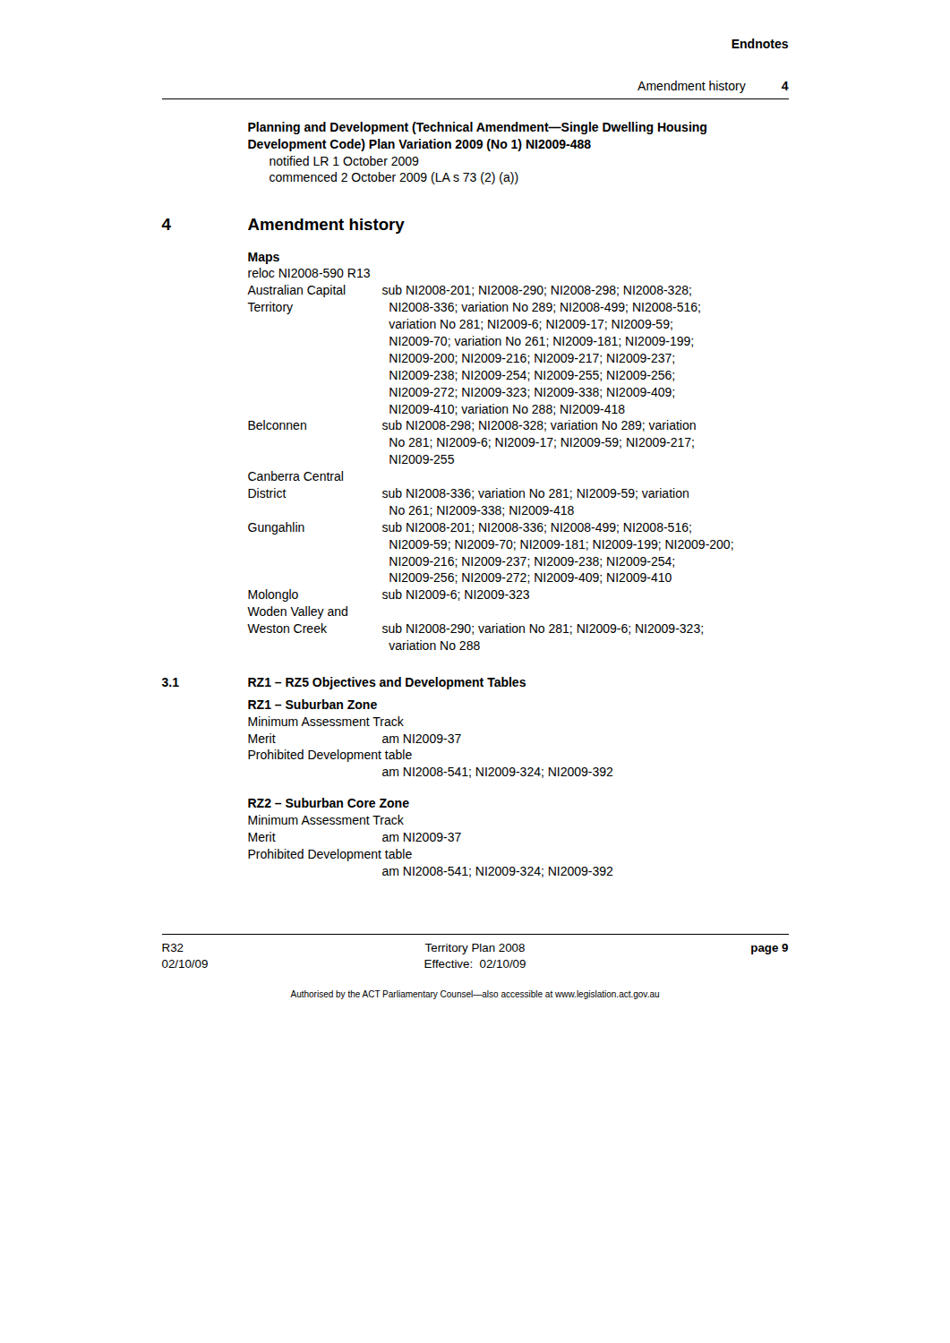Endnotes
Amendment history 4
Planning and Development (Technical Amendment—Single Dwelling Housing Development Code) Plan Variation 2009 (No 1) NI2009-488
notified LR 1 October 2009
commenced 2 October 2009 (LA s 73 (2) (a))
4 Amendment history
Maps
reloc NI2008-590 R13
| Australian Capital Territory | sub NI2008-201; NI2008-290; NI2008-298; NI2008-328; NI2008-336; variation No 289; NI2008-499; NI2008-516; variation No 281; NI2009-6; NI2009-17; NI2009-59; NI2009-70; variation No 261; NI2009-181; NI2009-199; NI2009-200; NI2009-216; NI2009-217; NI2009-237; NI2009-238; NI2009-254; NI2009-255; NI2009-256; NI2009-272; NI2009-323; NI2009-338; NI2009-409; NI2009-410; variation No 288; NI2009-418 |
| Belconnen | sub NI2008-298; NI2008-328; variation No 289; variation No 281; NI2009-6; NI2009-17; NI2009-59; NI2009-217; NI2009-255 |
| Canberra Central District | sub NI2008-336; variation No 281; NI2009-59; variation No 261; NI2009-338; NI2009-418 |
| Gungahlin | sub NI2008-201; NI2008-336; NI2008-499; NI2008-516; NI2009-59; NI2009-70; NI2009-181; NI2009-199; NI2009-200; NI2009-216; NI2009-237; NI2009-238; NI2009-254; NI2009-256; NI2009-272; NI2009-409; NI2009-410 |
| Molonglo | sub NI2009-6; NI2009-323 |
| Woden Valley and Weston Creek | sub NI2008-290; variation No 281; NI2009-6; NI2009-323; variation No 288 |
3.1 RZ1 – RZ5 Objectives and Development Tables
RZ1 – Suburban Zone
Minimum Assessment Track
Meritam NI2009-37
Prohibited Development table
am NI2008-541; NI2009-324; NI2009-392
RZ2 – Suburban Core Zone
Minimum Assessment Track
Meritam NI2009-37
Prohibited Development table
am NI2008-541; NI2009-324; NI2009-392
R32
02/10/09
Territory Plan 2008
Effective: 02/10/09
page 9
Authorised by the ACT Parliamentary Counsel—also accessible at www.legislation.act.gov.au